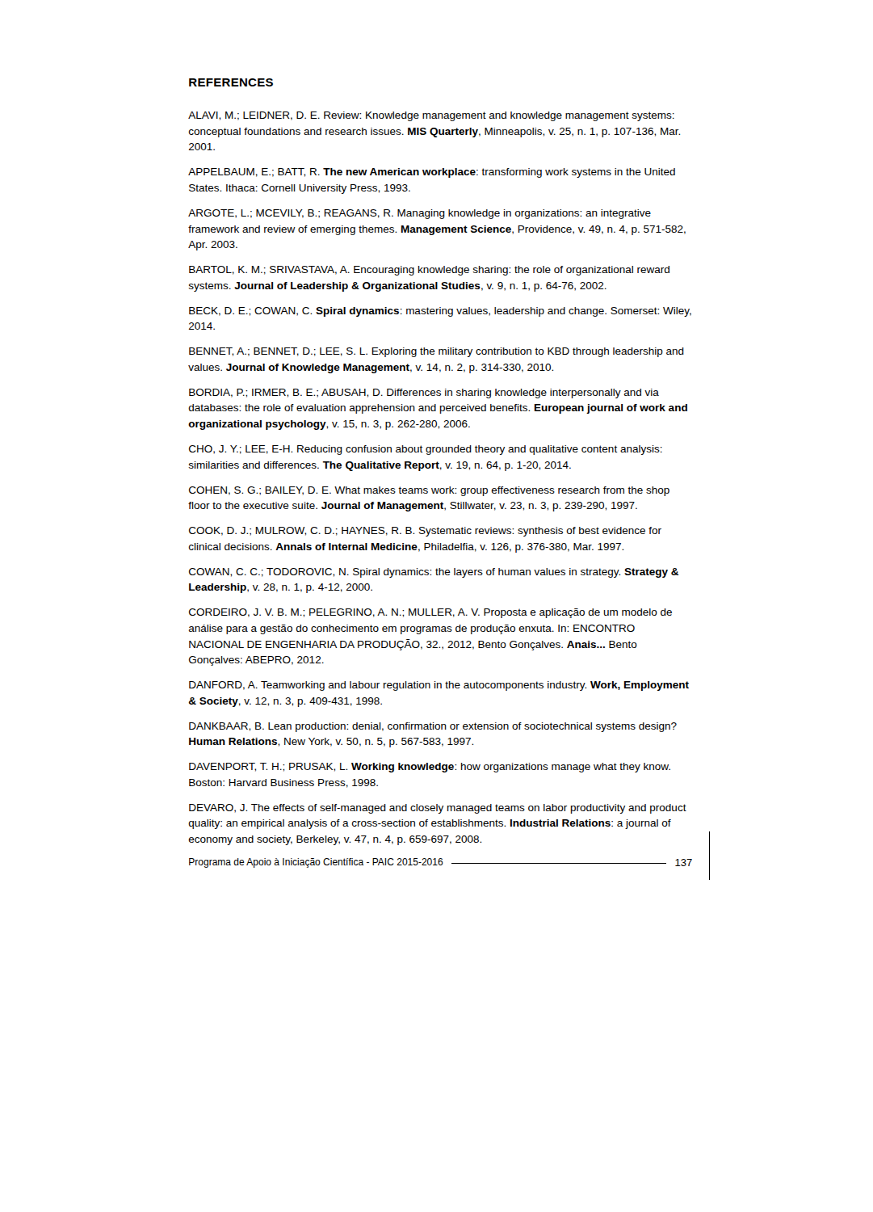REFERENCES
ALAVI, M.; LEIDNER, D. E. Review: Knowledge management and knowledge management systems: conceptual foundations and research issues. MIS Quarterly, Minneapolis, v. 25, n. 1, p. 107-136, Mar. 2001.
APPELBAUM, E.; BATT, R. The new American workplace: transforming work systems in the United States. Ithaca: Cornell University Press, 1993.
ARGOTE, L.; MCEVILY, B.; REAGANS, R. Managing knowledge in organizations: an integrative framework and review of emerging themes. Management Science, Providence, v. 49, n. 4, p. 571-582, Apr. 2003.
BARTOL, K. M.; SRIVASTAVA, A. Encouraging knowledge sharing: the role of organizational reward systems. Journal of Leadership & Organizational Studies, v. 9, n. 1, p. 64-76, 2002.
BECK, D. E.; COWAN, C. Spiral dynamics: mastering values, leadership and change. Somerset: Wiley, 2014.
BENNET, A.; BENNET, D.; LEE, S. L. Exploring the military contribution to KBD through leadership and values. Journal of Knowledge Management, v. 14, n. 2, p. 314-330, 2010.
BORDIA, P.; IRMER, B. E.; ABUSAH, D. Differences in sharing knowledge interpersonally and via databases: the role of evaluation apprehension and perceived benefits. European journal of work and organizational psychology, v. 15, n. 3, p. 262-280, 2006.
CHO, J. Y.; LEE, E-H. Reducing confusion about grounded theory and qualitative content analysis: similarities and differences. The Qualitative Report, v. 19, n. 64, p. 1-20, 2014.
COHEN, S. G.; BAILEY, D. E. What makes teams work: group effectiveness research from the shop floor to the executive suite. Journal of Management, Stillwater, v. 23, n. 3, p. 239-290, 1997.
COOK, D. J.; MULROW, C. D.; HAYNES, R. B. Systematic reviews: synthesis of best evidence for clinical decisions. Annals of Internal Medicine, Philadelfia, v. 126, p. 376-380, Mar. 1997.
COWAN, C. C.; TODOROVIC, N. Spiral dynamics: the layers of human values in strategy. Strategy & Leadership, v. 28, n. 1, p. 4-12, 2000.
CORDEIRO, J. V. B. M.; PELEGRINO, A. N.; MULLER, A. V. Proposta e aplicação de um modelo de análise para a gestão do conhecimento em programas de produção enxuta. In: ENCONTRO NACIONAL DE ENGENHARIA DA PRODUÇÃO, 32., 2012, Bento Gonçalves. Anais... Bento Gonçalves: ABEPRO, 2012.
DANFORD, A. Teamworking and labour regulation in the autocomponents industry. Work, Employment & Society, v. 12, n. 3, p. 409-431, 1998.
DANKBAAR, B. Lean production: denial, confirmation or extension of sociotechnical systems design? Human Relations, New York, v. 50, n. 5, p. 567-583, 1997.
DAVENPORT, T. H.; PRUSAK, L. Working knowledge: how organizations manage what they know. Boston: Harvard Business Press, 1998.
DEVARO, J. The effects of self-managed and closely managed teams on labor productivity and product quality: an empirical analysis of a cross-section of establishments. Industrial Relations: a journal of economy and society, Berkeley, v. 47, n. 4, p. 659-697, 2008.
Programa de Apoio à Iniciação Científica - PAIC 2015-2016 137